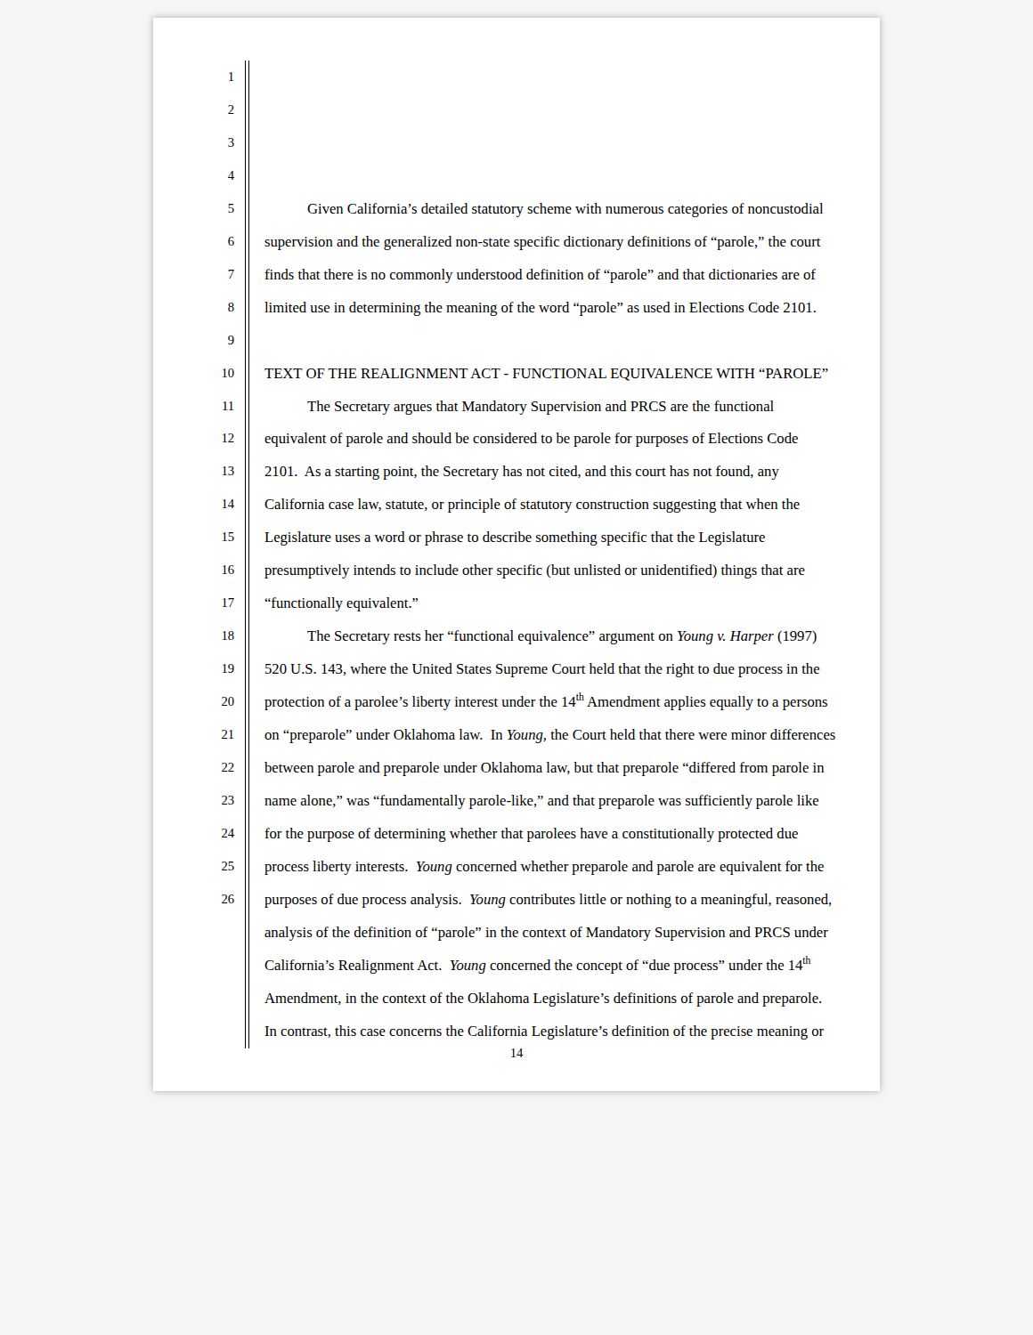1
2
3
4
5
6
7
8
9
10
11
12
13
14
15
16
17
18
19
20
21
22
23
24
25
26
Given California’s detailed statutory scheme with numerous categories of noncustodial supervision and the generalized non-state specific dictionary definitions of “parole,” the court finds that there is no commonly understood definition of “parole” and that dictionaries are of limited use in determining the meaning of the word “parole” as used in Elections Code 2101.
TEXT OF THE REALIGNMENT ACT - FUNCTIONAL EQUIVALENCE WITH “PAROLE”
The Secretary argues that Mandatory Supervision and PRCS are the functional equivalent of parole and should be considered to be parole for purposes of Elections Code 2101. As a starting point, the Secretary has not cited, and this court has not found, any California case law, statute, or principle of statutory construction suggesting that when the Legislature uses a word or phrase to describe something specific that the Legislature presumptively intends to include other specific (but unlisted or unidentified) things that are “functionally equivalent.”
The Secretary rests her “functional equivalence” argument on Young v. Harper (1997) 520 U.S. 143, where the United States Supreme Court held that the right to due process in the protection of a parolee’s liberty interest under the 14th Amendment applies equally to a persons on “preparole” under Oklahoma law. In Young, the Court held that there were minor differences between parole and preparole under Oklahoma law, but that preparole “differed from parole in name alone,” was “fundamentally parole-like,” and that preparole was sufficiently parole like for the purpose of determining whether that parolees have a constitutionally protected due process liberty interests. Young concerned whether preparole and parole are equivalent for the purposes of due process analysis. Young contributes little or nothing to a meaningful, reasoned, analysis of the definition of “parole” in the context of Mandatory Supervision and PRCS under California’s Realignment Act. Young concerned the concept of “due process” under the 14th Amendment, in the context of the Oklahoma Legislature’s definitions of parole and preparole. In contrast, this case concerns the California Legislature’s definition of the precise meaning or
14